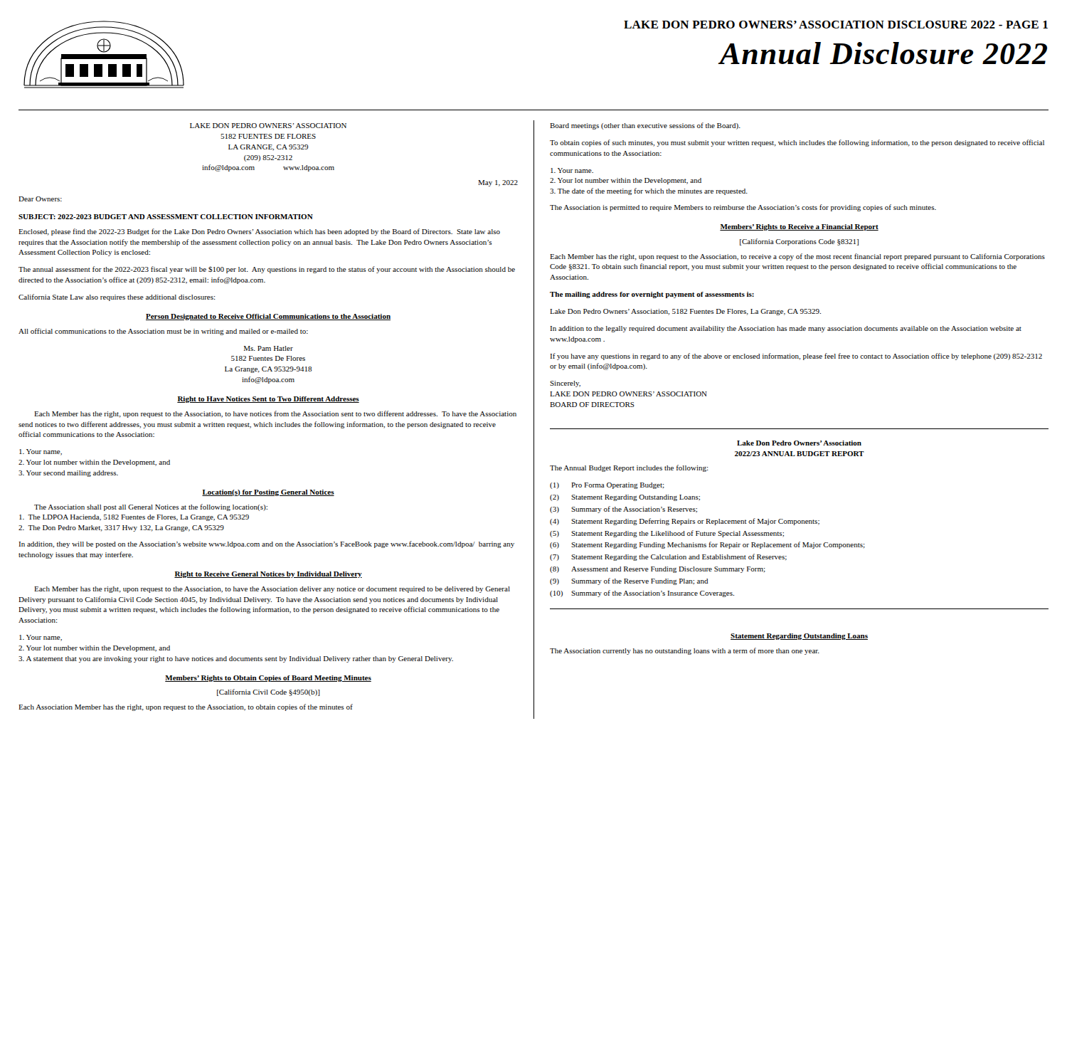LAKE DON PEDRO OWNERS’ ASSOCIATION DISCLOSURE 2022 - PAGE 1
Annual Disclosure 2022
LAKE DON PEDRO OWNERS’ ASSOCIATION
5182 FUENTES DE FLORES
LA GRANGE, CA 95329
(209) 852-2312
info@ldpoa.com www.ldpoa.com
May 1, 2022
Dear Owners:
Subject: 2022-2023 Budget and Assessment Collection Information
Enclosed, please find the 2022-23 Budget for the Lake Don Pedro Owners’ Association which has been adopted by the Board of Directors. State law also requires that the Association notify the membership of the assessment collection policy on an annual basis. The Lake Don Pedro Owners Association’s Assessment Collection Policy is enclosed:
The annual assessment for the 2022-2023 fiscal year will be $100 per lot. Any questions in regard to the status of your account with the Association should be directed to the Association’s office at (209) 852-2312, email: info@ldpoa.com.
California State Law also requires these additional disclosures:
Person Designated to Receive Official Communications to the Association
All official communications to the Association must be in writing and mailed or e-mailed to:
Ms. Pam Hatler
5182 Fuentes De Flores
La Grange, CA 95329-9418
info@ldpoa.com
Right to Have Notices Sent to Two Different Addresses
Each Member has the right, upon request to the Association, to have notices from the Association sent to two different addresses. To have the Association send notices to two different addresses, you must submit a written request, which includes the following information, to the person designated to receive official communications to the Association:
1. Your name,
2. Your lot number within the Development, and
3. Your second mailing address.
Location(s) for Posting General Notices
The Association shall post all General Notices at the following location(s):
1. The LDPOA Hacienda, 5182 Fuentes de Flores, La Grange, CA 95329
2. The Don Pedro Market, 3317 Hwy 132, La Grange, CA 95329
In addition, they will be posted on the Association’s website www.ldpoa.com and on the Association’s FaceBook page www.facebook.com/ldpoa/ barring any technology issues that may interfere.
Right to Receive General Notices by Individual Delivery
Each Member has the right, upon request to the Association, to have the Association deliver any notice or document required to be delivered by General Delivery pursuant to California Civil Code Section 4045, by Individual Delivery. To have the Association send you notices and documents by Individual Delivery, you must submit a written request, which includes the following information, to the person designated to receive official communications to the Association:
1. Your name,
2. Your lot number within the Development, and
3. A statement that you are invoking your right to have notices and documents sent by Individual Delivery rather than by General Delivery.
Members’ Rights to Obtain Copies of Board Meeting Minutes
[California Civil Code §4950(b)]
Each Association Member has the right, upon request to the Association, to obtain copies of the minutes of
Board meetings (other than executive sessions of the Board).
To obtain copies of such minutes, you must submit your written request, which includes the following information, to the person designated to receive official communications to the Association:
1. Your name.
2. Your lot number within the Development, and
3. The date of the meeting for which the minutes are requested.
The Association is permitted to require Members to reimburse the Association’s costs for providing copies of such minutes.
Members’ Rights to Receive a Financial Report
[California Corporations Code §8321]
Each Member has the right, upon request to the Association, to receive a copy of the most recent financial report prepared pursuant to California Corporations Code §8321. To obtain such financial report, you must submit your written request to the person designated to receive official communications to the Association.
The mailing address for overnight payment of assessments is:
Lake Don Pedro Owners’ Association, 5182 Fuentes De Flores, La Grange, CA 95329.
In addition to the legally required document availability the Association has made many association documents available on the Association website at www.ldpoa.com .
If you have any questions in regard to any of the above or enclosed information, please feel free to contact to Association office by telephone (209) 852-2312 or by email (info@ldpoa.com).
Sincerely,
LAKE DON PEDRO OWNERS’ ASSOCIATION
BOARD OF DIRECTORS
Lake Don Pedro Owners’ Association
2022/23 ANNUAL BUDGET REPORT
The Annual Budget Report includes the following:
(1) Pro Forma Operating Budget;
(2) Statement Regarding Outstanding Loans;
(3) Summary of the Association’s Reserves;
(4) Statement Regarding Deferring Repairs or Replacement of Major Components;
(5) Statement Regarding the Likelihood of Future Special Assessments;
(6) Statement Regarding Funding Mechanisms for Repair or Replacement of Major Components;
(7) Statement Regarding the Calculation and Establishment of Reserves;
(8) Assessment and Reserve Funding Disclosure Summary Form;
(9) Summary of the Reserve Funding Plan; and
(10) Summary of the Association’s Insurance Coverages.
Statement Regarding Outstanding Loans
The Association currently has no outstanding loans with a term of more than one year.